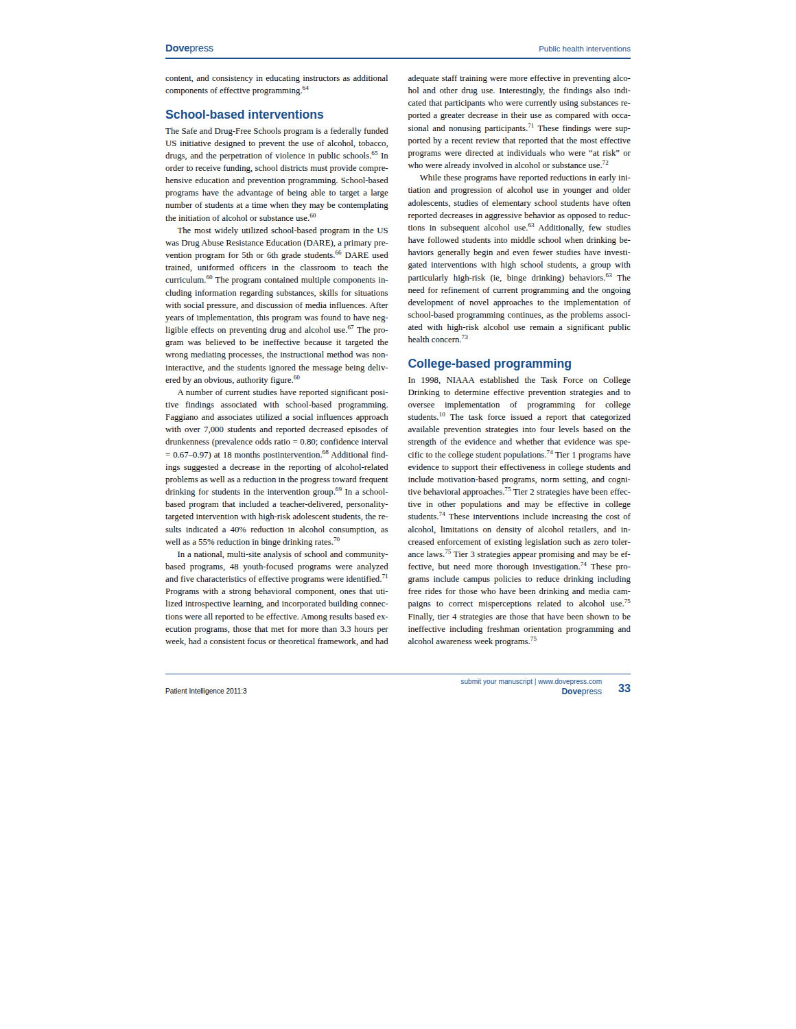Dovepress
Public health interventions
content, and consistency in educating instructors as additional components of effective programming.64
School-based interventions
The Safe and Drug-Free Schools program is a federally funded US initiative designed to prevent the use of alcohol, tobacco, drugs, and the perpetration of violence in public schools.65 In order to receive funding, school districts must provide comprehensive education and prevention programming. School-based programs have the advantage of being able to target a large number of students at a time when they may be contemplating the initiation of alcohol or substance use.60
The most widely utilized school-based program in the US was Drug Abuse Resistance Education (DARE), a primary prevention program for 5th or 6th grade students.66 DARE used trained, uniformed officers in the classroom to teach the curriculum.60 The program contained multiple components including information regarding substances, skills for situations with social pressure, and discussion of media influences. After years of implementation, this program was found to have negligible effects on preventing drug and alcohol use.67 The program was believed to be ineffective because it targeted the wrong mediating processes, the instructional method was noninteractive, and the students ignored the message being delivered by an obvious, authority figure.60
A number of current studies have reported significant positive findings associated with school-based programming. Faggiano and associates utilized a social influences approach with over 7,000 students and reported decreased episodes of drunkenness (prevalence odds ratio = 0.80; confidence interval = 0.67–0.97) at 18 months postintervention.68 Additional findings suggested a decrease in the reporting of alcohol-related problems as well as a reduction in the progress toward frequent drinking for students in the intervention group.69 In a school-based program that included a teacher-delivered, personality-targeted intervention with high-risk adolescent students, the results indicated a 40% reduction in alcohol consumption, as well as a 55% reduction in binge drinking rates.70
In a national, multi-site analysis of school and community-based programs, 48 youth-focused programs were analyzed and five characteristics of effective programs were identified.71 Programs with a strong behavioral component, ones that utilized introspective learning, and incorporated building connections were all reported to be effective. Among results based execution programs, those that met for more than 3.3 hours per week, had a consistent focus or theoretical framework, and had adequate staff training were more effective in preventing alcohol and other drug use. Interestingly, the findings also indicated that participants who were currently using substances reported a greater decrease in their use as compared with occasional and nonusing participants.71 These findings were supported by a recent review that reported that the most effective programs were directed at individuals who were “at risk” or who were already involved in alcohol or substance use.72
While these programs have reported reductions in early initiation and progression of alcohol use in younger and older adolescents, studies of elementary school students have often reported decreases in aggressive behavior as opposed to reductions in subsequent alcohol use.63 Additionally, few studies have followed students into middle school when drinking behaviors generally begin and even fewer studies have investigated interventions with high school students, a group with particularly high-risk (ie, binge drinking) behaviors.63 The need for refinement of current programming and the ongoing development of novel approaches to the implementation of school-based programming continues, as the problems associated with high-risk alcohol use remain a significant public health concern.73
College-based programming
In 1998, NIAAA established the Task Force on College Drinking to determine effective prevention strategies and to oversee implementation of programming for college students.10 The task force issued a report that categorized available prevention strategies into four levels based on the strength of the evidence and whether that evidence was specific to the college student populations.74 Tier 1 programs have evidence to support their effectiveness in college students and include motivation-based programs, norm setting, and cognitive behavioral approaches.75 Tier 2 strategies have been effective in other populations and may be effective in college students.74 These interventions include increasing the cost of alcohol, limitations on density of alcohol retailers, and increased enforcement of existing legislation such as zero tolerance laws.75 Tier 3 strategies appear promising and may be effective, but need more thorough investigation.74 These programs include campus policies to reduce drinking including free rides for those who have been drinking and media campaigns to correct misperceptions related to alcohol use.75 Finally, tier 4 strategies are those that have been shown to be ineffective including freshman orientation programming and alcohol awareness week programs.75
Patient Intelligence 2011:3
submit your manuscript | www.dovepress.com
Dovepress
33